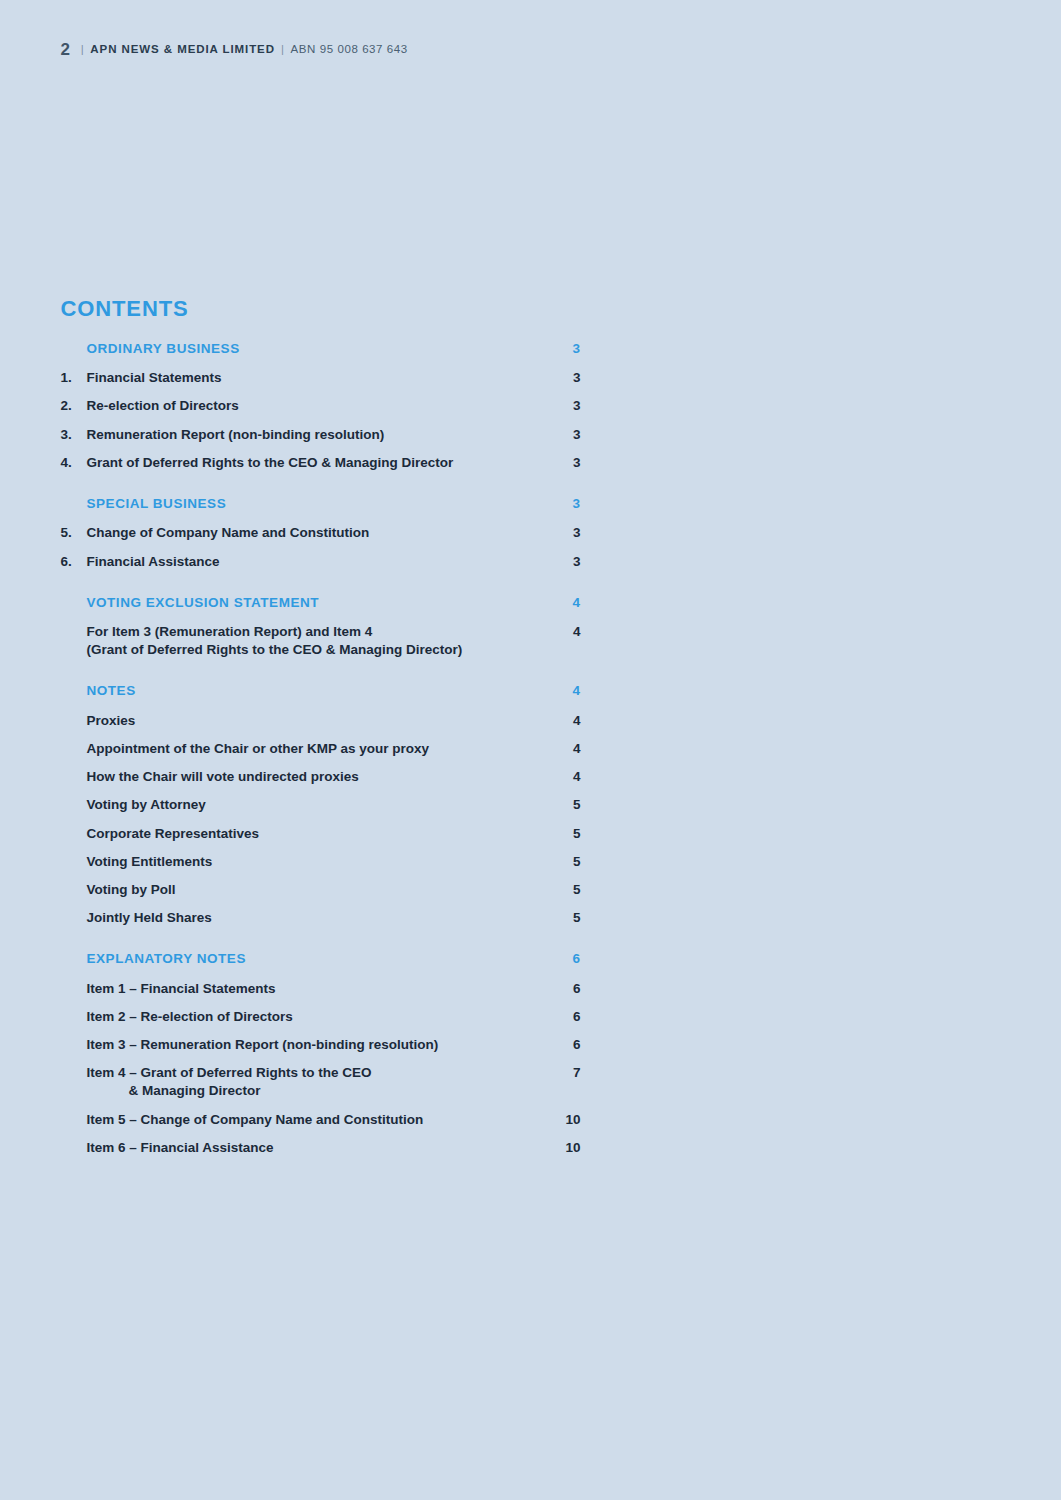2|APN NEWS & MEDIA LIMITED|ABN 95 008 637 643
Contents
| | Ordinary Business | 3 |
| 1. | Financial Statements | 3 |
| 2. | Re-election of Directors | 3 |
| 3. | Remuneration Report (non-binding resolution) | 3 |
| 4. | Grant of Deferred Rights to the CEO & Managing Director | 3 |
| | Special Business | 3 |
| 5. | Change of Company Name and Constitution | 3 |
| 6. | Financial Assistance | 3 |
| | Voting Exclusion Statement | 4 |
| | For Item 3 (Remuneration Report) and Item 4 (Grant of Deferred Rights to the CEO & Managing Director) | 4 |
| | Notes | 4 |
| | Proxies | 4 |
| | Appointment of the Chair or other KMP as your proxy | 4 |
| | How the Chair will vote undirected proxies | 4 |
| | Voting by Attorney | 5 |
| | Corporate Representatives | 5 |
| | Voting Entitlements | 5 |
| | Voting by Poll | 5 |
| | Jointly Held Shares | 5 |
| | Explanatory Notes | 6 |
| | Item 1 – Financial Statements | 6 |
| | Item 2 – Re-election of Directors | 6 |
| | Item 3 – Remuneration Report (non-binding resolution) | 6 |
| | Item 4 – Grant of Deferred Rights to the CEO & Managing Director | 7 |
| | Item 5 – Change of Company Name and Constitution | 10 |
| | Item 6 – Financial Assistance | 10 |